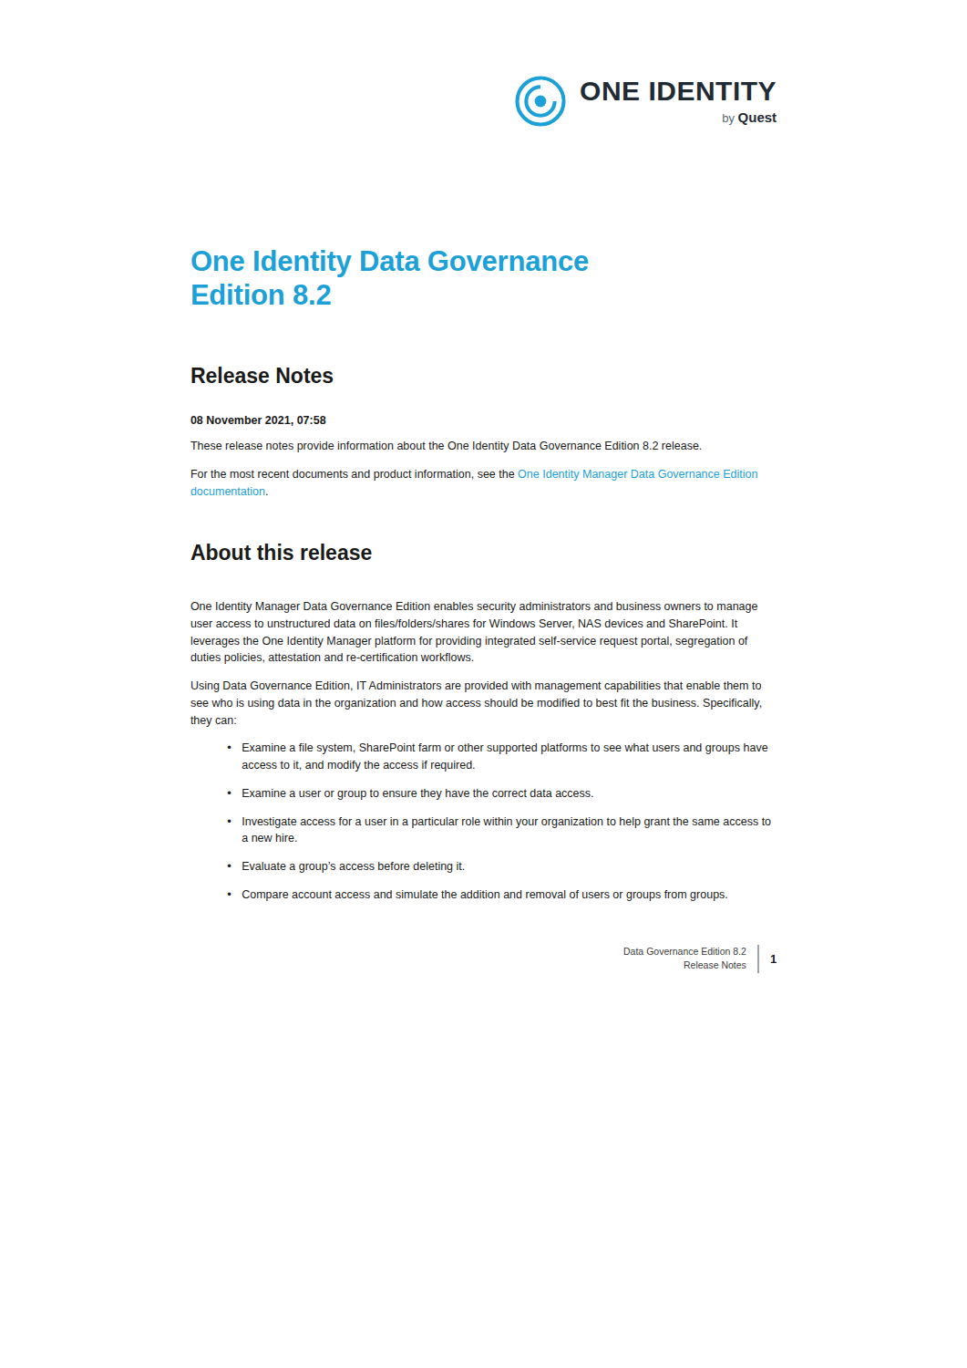ONE IDENTITY by Quest
One Identity Data Governance
Edition 8.2
Release Notes
08 November 2021, 07:58
These release notes provide information about the One Identity Data Governance Edition 8.2 release.
For the most recent documents and product information, see the One Identity Manager Data Governance Edition documentation.
About this release
One Identity Manager Data Governance Edition enables security administrators and business owners to manage user access to unstructured data on files/folders/shares for Windows Server, NAS devices and SharePoint. It leverages the One Identity Manager platform for providing integrated self-service request portal, segregation of duties policies, attestation and re-certification workflows.
Using Data Governance Edition, IT Administrators are provided with management capabilities that enable them to see who is using data in the organization and how access should be modified to best fit the business. Specifically, they can:
Examine a file system, SharePoint farm or other supported platforms to see what users and groups have access to it, and modify the access if required.
Examine a user or group to ensure they have the correct data access.
Investigate access for a user in a particular role within your organization to help grant the same access to a new hire.
Evaluate a group’s access before deleting it.
Compare account access and simulate the addition and removal of users or groups from groups.
Data Governance Edition 8.2
Release Notes
1